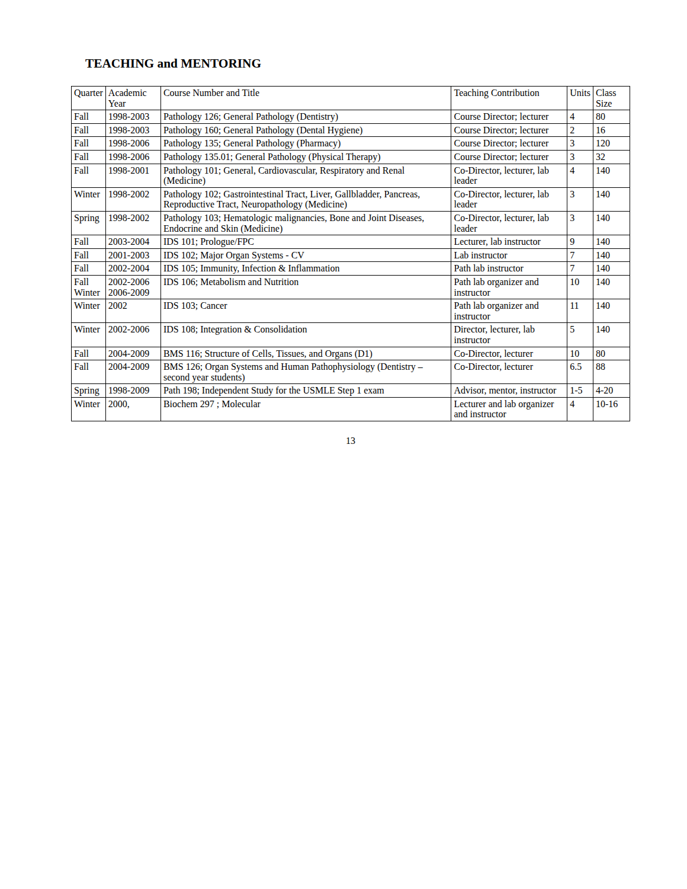TEACHING and MENTORING
| Quarter | Academic Year | Course Number and Title | Teaching Contribution | Units | Class Size |
| --- | --- | --- | --- | --- | --- |
| Fall | 1998-2003 | Pathology 126; General Pathology (Dentistry) | Course Director; lecturer | 4 | 80 |
| Fall | 1998-2003 | Pathology 160; General Pathology (Dental Hygiene) | Course Director; lecturer | 2 | 16 |
| Fall | 1998-2006 | Pathology 135; General Pathology (Pharmacy) | Course Director; lecturer | 3 | 120 |
| Fall | 1998-2006 | Pathology 135.01; General Pathology (Physical Therapy) | Course Director; lecturer | 3 | 32 |
| Fall | 1998-2001 | Pathology 101; General, Cardiovascular, Respiratory and Renal (Medicine) | Co-Director, lecturer, lab leader | 4 | 140 |
| Winter | 1998-2002 | Pathology 102; Gastrointestinal Tract, Liver, Gallbladder, Pancreas, Reproductive Tract, Neuropathology (Medicine) | Co-Director, lecturer, lab leader | 3 | 140 |
| Spring | 1998-2002 | Pathology 103; Hematologic malignancies, Bone and Joint Diseases, Endocrine and Skin (Medicine) | Co-Director, lecturer, lab leader | 3 | 140 |
| Fall | 2003-2004 | IDS 101; Prologue/FPC | Lecturer, lab instructor | 9 | 140 |
| Fall | 2001-2003 | IDS 102; Major Organ Systems - CV | Lab instructor | 7 | 140 |
| Fall | 2002-2004 | IDS 105; Immunity, Infection & Inflammation | Path lab instructor | 7 | 140 |
| Fall Winter | 2002-2006 2006-2009 | IDS 106; Metabolism and Nutrition | Path lab organizer and instructor | 10 | 140 |
| Winter | 2002 | IDS 103; Cancer | Path lab organizer and instructor | 11 | 140 |
| Winter | 2002-2006 | IDS 108; Integration & Consolidation | Director, lecturer, lab instructor | 5 | 140 |
| Fall | 2004-2009 | BMS 116; Structure of Cells, Tissues, and Organs (D1) | Co-Director, lecturer | 10 | 80 |
| Fall | 2004-2009 | BMS 126; Organ Systems and Human Pathophysiology (Dentistry – second year students) | Co-Director, lecturer | 6.5 | 88 |
| Spring | 1998-2009 | Path 198; Independent Study for the USMLE Step 1 exam | Advisor, mentor, instructor | 1-5 | 4-20 |
| Winter | 2000, | Biochem 297 ; Molecular | Lecturer and lab organizer and instructor | 4 | 10-16 |
13